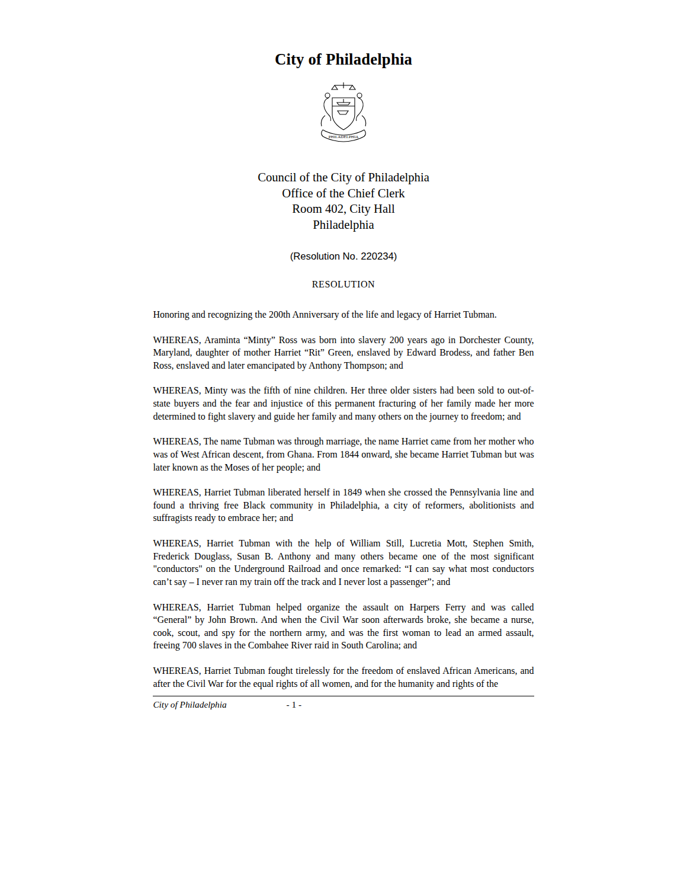City of Philadelphia
PHILADELPHIA
Council of the City of Philadelphia
Office of the Chief Clerk
Room 402, City Hall
Philadelphia
(Resolution No. 220234)
RESOLUTION
Honoring and recognizing the 200th Anniversary of the life and legacy of Harriet Tubman.
WHEREAS, Araminta “Minty” Ross was born into slavery 200 years ago in Dorchester County, Maryland, daughter of mother Harriet “Rit” Green, enslaved by Edward Brodess, and father Ben Ross, enslaved and later emancipated by Anthony Thompson; and
WHEREAS, Minty was the fifth of nine children. Her three older sisters had been sold to out-of-state buyers and the fear and injustice of this permanent fracturing of her family made her more determined to fight slavery and guide her family and many others on the journey to freedom; and
WHEREAS, The name Tubman was through marriage, the name Harriet came from her mother who was of West African descent, from Ghana. From 1844 onward, she became Harriet Tubman but was later known as the Moses of her people; and
WHEREAS, Harriet Tubman liberated herself in 1849 when she crossed the Pennsylvania line and found a thriving free Black community in Philadelphia, a city of reformers, abolitionists and suffragists ready to embrace her; and
WHEREAS, Harriet Tubman with the help of William Still, Lucretia Mott, Stephen Smith, Frederick Douglass, Susan B. Anthony and many others became one of the most significant "conductors" on the Underground Railroad and once remarked: “I can say what most conductors can’t say – I never ran my train off the track and I never lost a passenger”; and
WHEREAS, Harriet Tubman helped organize the assault on Harpers Ferry and was called “General” by John Brown. And when the Civil War soon afterwards broke, she became a nurse, cook, scout, and spy for the northern army, and was the first woman to lead an armed assault, freeing 700 slaves in the Combahee River raid in South Carolina; and
WHEREAS, Harriet Tubman fought tirelessly for the freedom of enslaved African Americans, and after the Civil War for the equal rights of all women, and for the humanity and rights of the
City of Philadelphia- 1 -